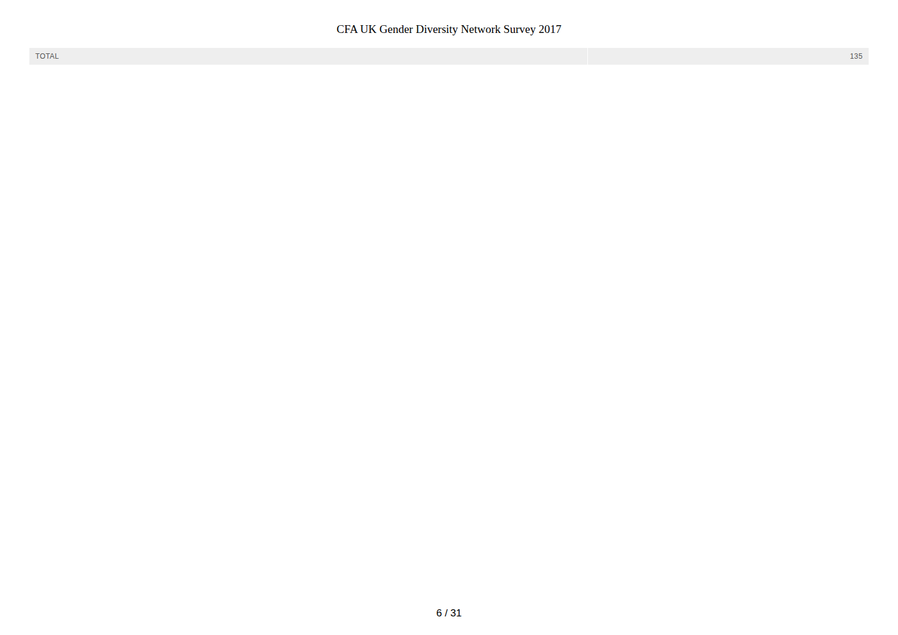CFA UK Gender Diversity Network Survey 2017
| TOTAL | 135 |
6 / 31